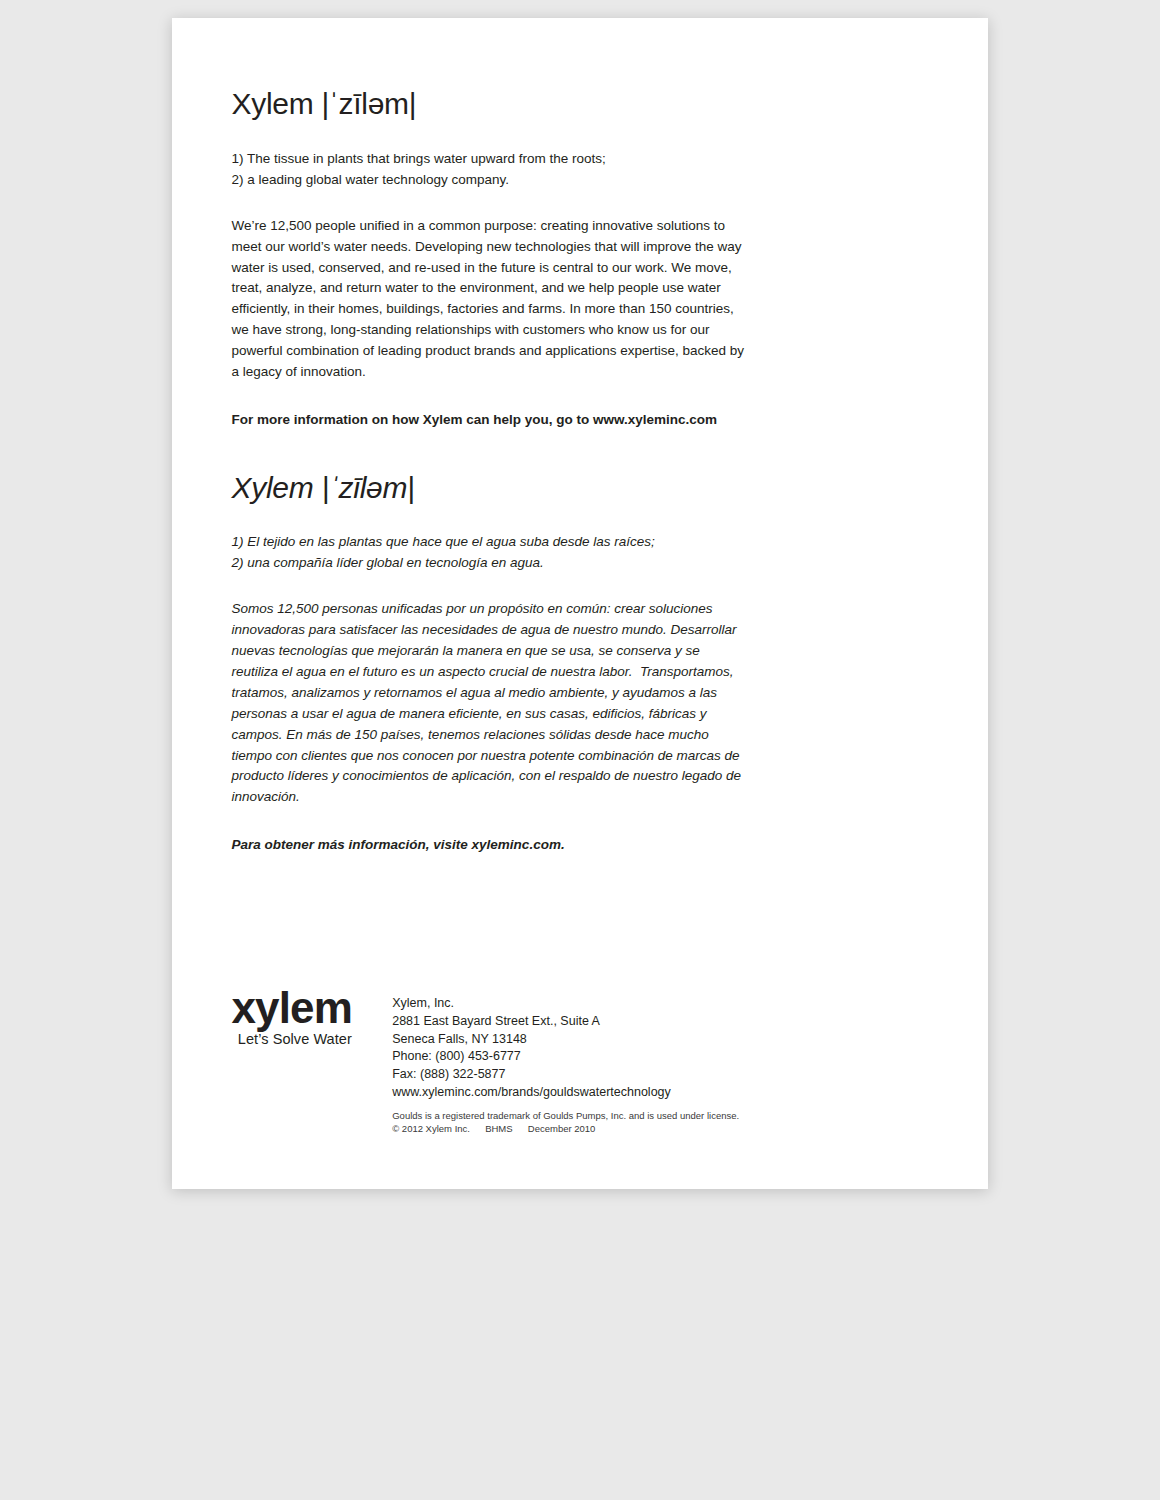Xylem |ˈzīləm|
1) The tissue in plants that brings water upward from the roots;
2) a leading global water technology company.
We’re 12,500 people unified in a common purpose: creating innovative solutions to meet our world’s water needs. Developing new technologies that will improve the way water is used, conserved, and re-used in the future is central to our work. We move, treat, analyze, and return water to the environment, and we help people use water efficiently, in their homes, buildings, factories and farms. In more than 150 countries, we have strong, long-standing relationships with customers who know us for our powerful combination of leading product brands and applications expertise, backed by a legacy of innovation.
For more information on how Xylem can help you, go to www.xyleminc.com
Xylem |ˈzīləm|
1) El tejido en las plantas que hace que el agua suba desde las raíces;
2) una compañía líder global en tecnología en agua.
Somos 12,500 personas unificadas por un propósito en común: crear soluciones innovadoras para satisfacer las necesidades de agua de nuestro mundo. Desarrollar nuevas tecnologías que mejorarán la manera en que se usa, se conserva y se reutiliza el agua en el futuro es un aspecto crucial de nuestra labor. Transportamos, tratamos, analizamos y retornamos el agua al medio ambiente, y ayudamos a las personas a usar el agua de manera eficiente, en sus casas, edificios, fábricas y campos. En más de 150 países, tenemos relaciones sólidas desde hace mucho tiempo con clientes que nos conocen por nuestra potente combinación de marcas de producto líderes y conocimientos de aplicación, con el respaldo de nuestro legado de innovación.
Para obtener más información, visite xyleminc.com.
xylem
Let’s Solve Water
Xylem, Inc.
2881 East Bayard Street Ext., Suite A
Seneca Falls, NY 13148
Phone: (800) 453-6777
Fax: (888) 322-5877
www.xyleminc.com/brands/gouldswatertechnology
Goulds is a registered trademark of Goulds Pumps, Inc. and is used under license.
© 2012 Xylem Inc. BHMS December 2010